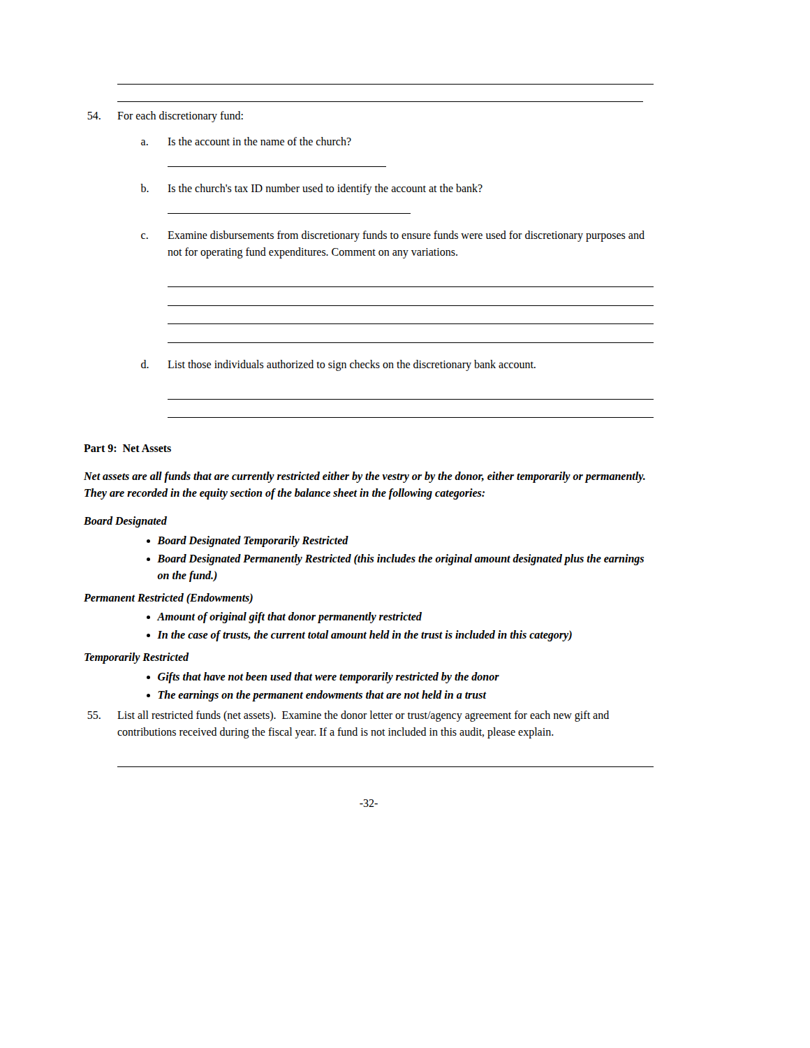54. For each discretionary fund:
a. Is the account in the name of the church?
b. Is the church's tax ID number used to identify the account at the bank?
c. Examine disbursements from discretionary funds to ensure funds were used for discretionary purposes and not for operating fund expenditures. Comment on any variations.
d. List those individuals authorized to sign checks on the discretionary bank account.
Part 9: Net Assets
Net assets are all funds that are currently restricted either by the vestry or by the donor, either temporarily or permanently. They are recorded in the equity section of the balance sheet in the following categories:
Board Designated
Board Designated Temporarily Restricted
Board Designated Permanently Restricted (this includes the original amount designated plus the earnings on the fund.)
Permanent Restricted (Endowments)
Amount of original gift that donor permanently restricted
In the case of trusts, the current total amount held in the trust is included in this category)
Temporarily Restricted
Gifts that have not been used that were temporarily restricted by the donor
The earnings on the permanent endowments that are not held in a trust
55. List all restricted funds (net assets). Examine the donor letter or trust/agency agreement for each new gift and contributions received during the fiscal year. If a fund is not included in this audit, please explain.
-32-